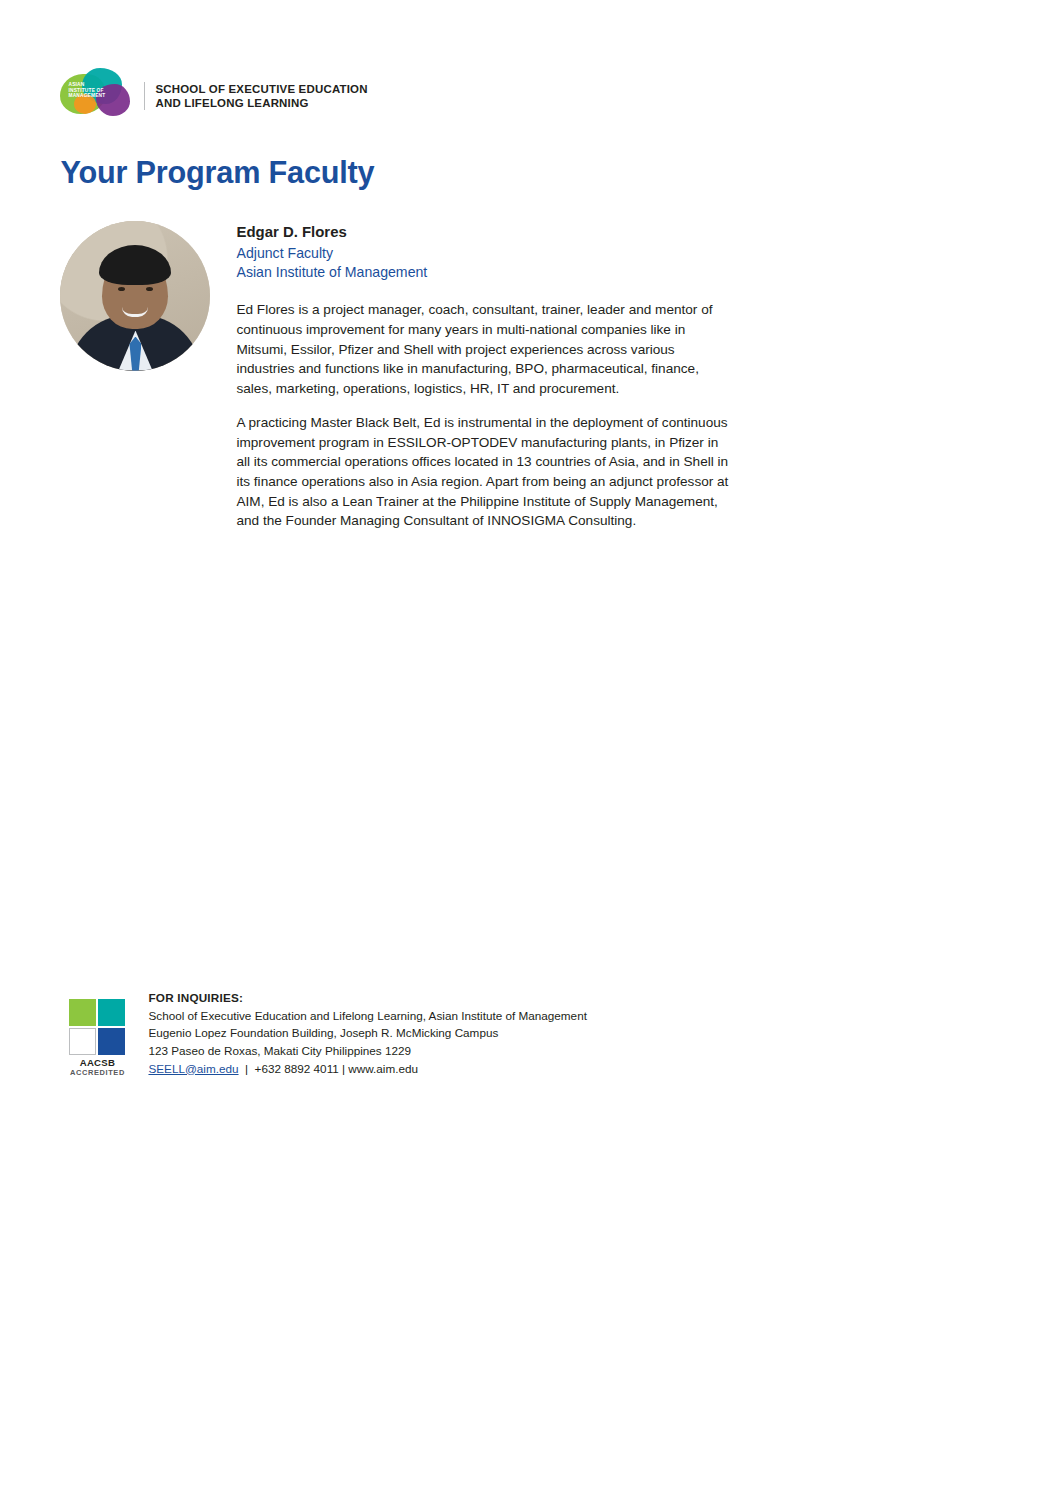Asian
Institute of
Management
School of Executive Education
and Lifelong Learning
Your Program Faculty
Edgar D. Flores
Adjunct Faculty
Asian Institute of Management
Ed Flores is a project manager, coach, consultant, trainer, leader and mentor of continuous improvement for many years in multi-national companies like in Mitsumi, Essilor, Pfizer and Shell with project experiences across various industries and functions like in manufacturing, BPO, pharmaceutical, finance, sales, marketing, operations, logistics, HR, IT and procurement.
A practicing Master Black Belt, Ed is instrumental in the deployment of continuous improvement program in ESSILOR-OPTODEV manufacturing plants, in Pfizer in all its commercial operations offices located in 13 countries of Asia, and in Shell in its finance operations also in Asia region. Apart from being an adjunct professor at AIM, Ed is also a Lean Trainer at the Philippine Institute of Supply Management, and the Founder Managing Consultant of INNOSIGMA Consulting.
AACSBACCREDITED
FOR INQUIRIES:
School of Executive Education and Lifelong Learning, Asian Institute of Management
Eugenio Lopez Foundation Building, Joseph R. McMicking Campus
123 Paseo de Roxas, Makati City Philippines 1229
SEELL@aim.edu | +632 8892 4011 | www.aim.edu